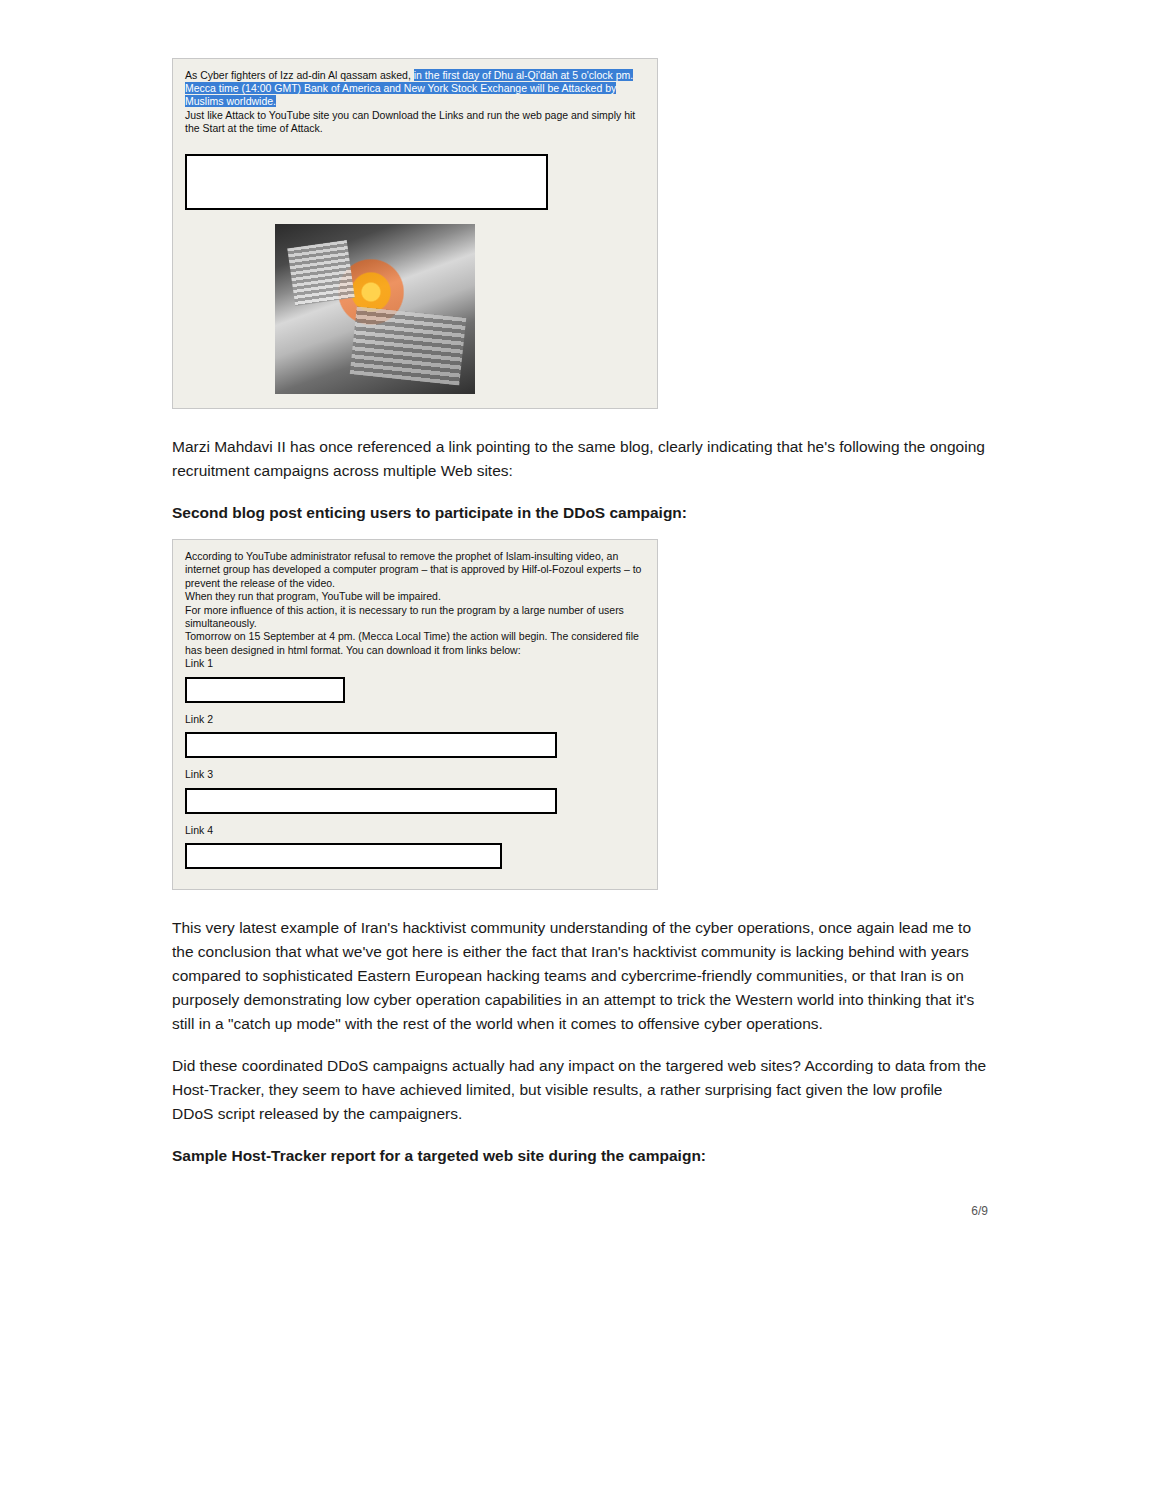As Cyber fighters of Izz ad-din Al qassam asked, in the first day of Dhu al-Qi'dah at 5 o'clock pm. Mecca time (14:00 GMT) Bank of America and New York Stock Exchange will be Attacked by Muslims worldwide.
Just like Attack to YouTube site you can Download the Links and run the web page and simply hit the Start at the time of Attack.
Marzi Mahdavi II has once referenced a link pointing to the same blog, clearly indicating that he's following the ongoing recruitment campaigns across multiple Web sites:
Second blog post enticing users to participate in the DDoS campaign:
According to YouTube administrator refusal to remove the prophet of Islam-insulting video, an internet group has developed a computer program – that is approved by Hilf-ol-Fozoul experts – to prevent the release of the video.
When they run that program, YouTube will be impaired.
For more influence of this action, it is necessary to run the program by a large number of users simultaneously.
Tomorrow on 15 September at 4 pm. (Mecca Local Time) the action will begin. The considered file has been designed in html format. You can download it from links below:
Link 1
Link 2
Link 3
Link 4
This very latest example of Iran's hacktivist community understanding of the cyber operations, once again lead me to the conclusion that what we've got here is either the fact that Iran's hacktivist community is lacking behind with years compared to sophisticated Eastern European hacking teams and cybercrime-friendly communities, or that Iran is on purposely demonstrating low cyber operation capabilities in an attempt to trick the Western world into thinking that it's still in a "catch up mode" with the rest of the world when it comes to offensive cyber operations.
Did these coordinated DDoS campaigns actually had any impact on the targered web sites? According to data from the Host-Tracker, they seem to have achieved limited, but visible results, a rather surprising fact given the low profile DDoS script released by the campaigners.
Sample Host-Tracker report for a targeted web site during the campaign:
6/9